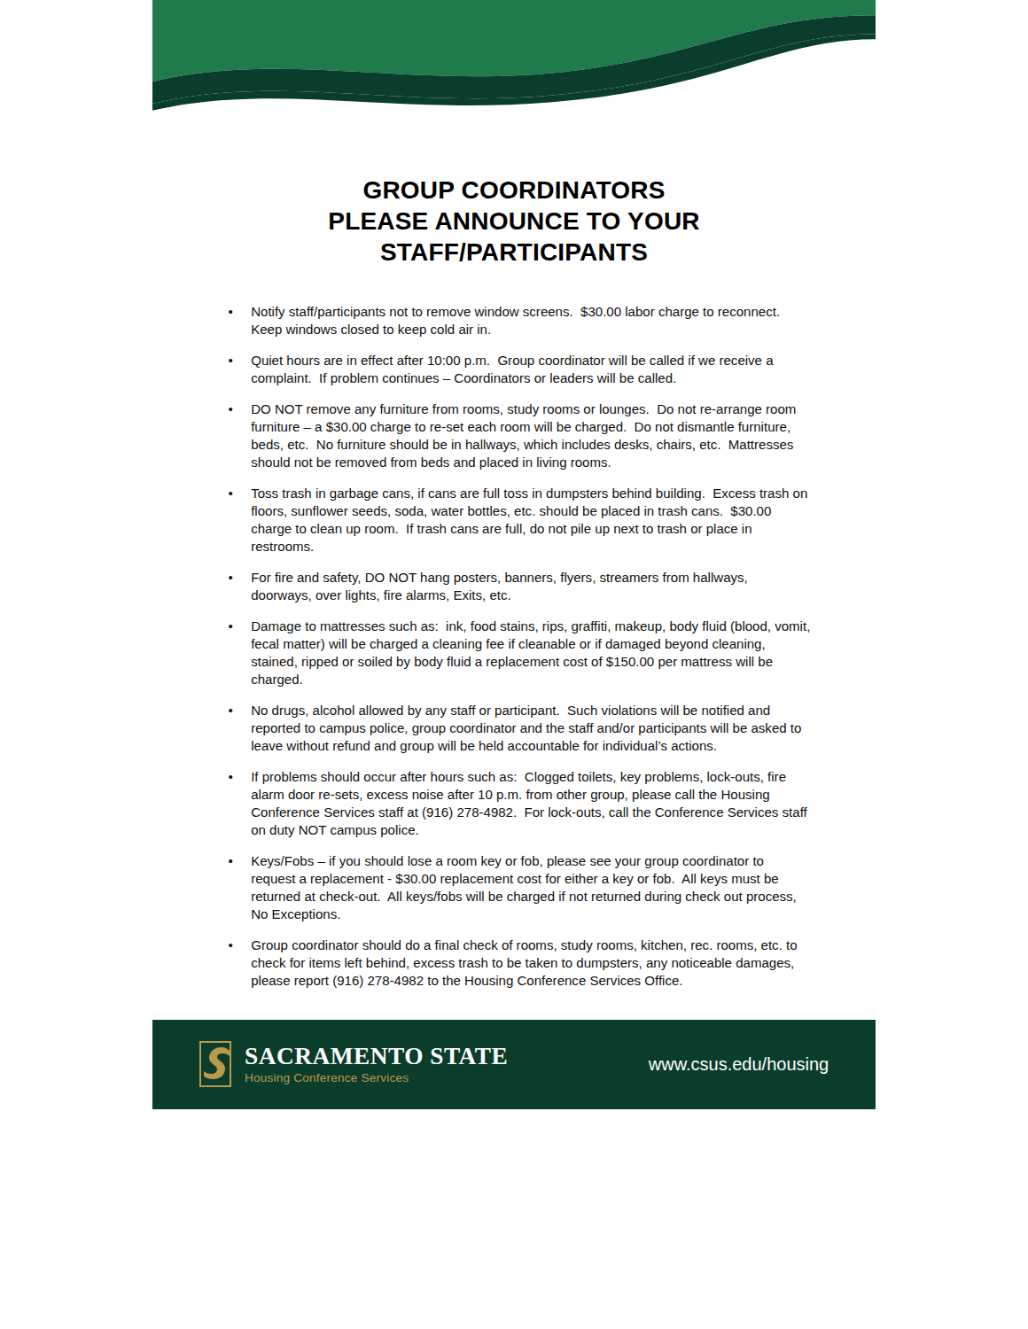GROUP COORDINATORSPLEASE ANNOUNCE TO YOUR STAFF/PARTICIPANTS
Notify staff/participants not to remove window screens. $30.00 labor charge to reconnect. Keep windows closed to keep cold air in.
Quiet hours are in effect after 10:00 p.m. Group coordinator will be called if we receive a complaint. If problem continues – Coordinators or leaders will be called.
DO NOT remove any furniture from rooms, study rooms or lounges. Do not re-arrange room furniture – a $30.00 charge to re-set each room will be charged. Do not dismantle furniture, beds, etc. No furniture should be in hallways, which includes desks, chairs, etc. Mattresses should not be removed from beds and placed in living rooms.
Toss trash in garbage cans, if cans are full toss in dumpsters behind building. Excess trash on floors, sunflower seeds, soda, water bottles, etc. should be placed in trash cans. $30.00 charge to clean up room. If trash cans are full, do not pile up next to trash or place in restrooms.
For fire and safety, DO NOT hang posters, banners, flyers, streamers from hallways, doorways, over lights, fire alarms, Exits, etc.
Damage to mattresses such as: ink, food stains, rips, graffiti, makeup, body fluid (blood, vomit, fecal matter) will be charged a cleaning fee if cleanable or if damaged beyond cleaning, stained, ripped or soiled by body fluid a replacement cost of $150.00 per mattress will be charged.
No drugs, alcohol allowed by any staff or participant. Such violations will be notified and reported to campus police, group coordinator and the staff and/or participants will be asked to leave without refund and group will be held accountable for individual’s actions.
If problems should occur after hours such as: Clogged toilets, key problems, lock-outs, fire alarm door re-sets, excess noise after 10 p.m. from other group, please call the Housing Conference Services staff at (916) 278-4982. For lock-outs, call the Conference Services staff on duty NOT campus police.
Keys/Fobs – if you should lose a room key or fob, please see your group coordinator to request a replacement - $30.00 replacement cost for either a key or fob. All keys must be returned at check-out. All keys/fobs will be charged if not returned during check out process, No Exceptions.
Group coordinator should do a final check of rooms, study rooms, kitchen, rec. rooms, etc. to check for items left behind, excess trash to be taken to dumpsters, any noticeable damages, please report (916) 278-4982 to the Housing Conference Services Office.
SACRAMENTO STATE Housing Conference Services
www.csus.edu/housing